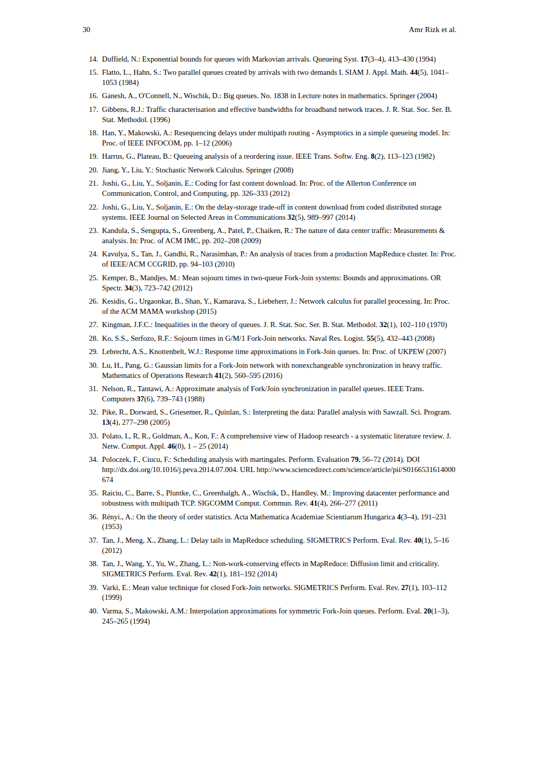30 Amr Rizk et al.
Duffield, N.: Exponential bounds for queues with Markovian arrivals. Queueing Syst. 17(3–4), 413–430 (1994)
Flatto, L., Hahn, S.: Two parallel queues created by arrivals with two demands I. SIAM J. Appl. Math. 44(5), 1041–1053 (1984)
Ganesh, A., O'Connell, N., Wischik, D.: Big queues. No. 1838 in Lecture notes in mathematics. Springer (2004)
Gibbens, R.J.: Traffic characterisation and effective bandwidths for broadband network traces. J. R. Stat. Soc. Ser. B. Stat. Methodol. (1996)
Han, Y., Makowski, A.: Resequencing delays under multipath routing - Asymptotics in a simple queueing model. In: Proc. of IEEE INFOCOM, pp. 1–12 (2006)
Harrus, G., Plateau, B.: Queueing analysis of a reordering issue. IEEE Trans. Softw. Eng. 8(2), 113–123 (1982)
Jiang, Y., Liu, Y.: Stochastic Network Calculus. Springer (2008)
Joshi, G., Liu, Y., Soljanin, E.: Coding for fast content download. In: Proc. of the Allerton Conference on Communication, Control, and Computing, pp. 326–333 (2012)
Joshi, G., Liu, Y., Soljanin, E.: On the delay-storage trade-off in content download from coded distributed storage systems. IEEE Journal on Selected Areas in Communications 32(5), 989–997 (2014)
Kandula, S., Sengupta, S., Greenberg, A., Patel, P., Chaiken, R.: The nature of data center traffic: Measurements & analysis. In: Proc. of ACM IMC, pp. 202–208 (2009)
Kavulya, S., Tan, J., Gandhi, R., Narasimhan, P.: An analysis of traces from a production MapReduce cluster. In: Proc. of IEEE/ACM CCGRID, pp. 94–103 (2010)
Kemper, B., Mandjes, M.: Mean sojourn times in two-queue Fork-Join systems: Bounds and approximations. OR Spectr. 34(3), 723–742 (2012)
Kesidis, G., Urgaonkar, B., Shan, Y., Kamarava, S., Liebeherr, J.: Network calculus for parallel processing. In: Proc. of the ACM MAMA workshop (2015)
Kingman, J.F.C.: Inequalities in the theory of queues. J. R. Stat. Soc. Ser. B. Stat. Methodol. 32(1), 102–110 (1970)
Ko, S.S., Serfozo, R.F.: Sojourn times in G/M/1 Fork-Join networks. Naval Res. Logist. 55(5), 432–443 (2008)
Lebrecht, A.S., Knottenbelt, W.J.: Response time approximations in Fork-Join queues. In: Proc. of UKPEW (2007)
Lu, H., Pang, G.: Gaussian limits for a Fork-Join network with nonexchangeable synchronization in heavy traffic. Mathematics of Operations Research 41(2), 560–595 (2016)
Nelson, R., Tantawi, A.: Approximate analysis of Fork/Join synchronization in parallel queues. IEEE Trans. Computers 37(6), 739–743 (1988)
Pike, R., Dorward, S., Griesemer, R., Quinlan, S.: Interpreting the data: Parallel analysis with Sawzall. Sci. Program. 13(4), 277–298 (2005)
Polato, I., R, R., Goldman, A., Kon, F.: A comprehensive view of Hadoop research - a systematic literature review. J. Netw. Comput. Appl. 46(0), 1 – 25 (2014)
Poloczek, F., Ciucu, F.: Scheduling analysis with martingales. Perform. Evaluation 79, 56–72 (2014). DOI http://dx.doi.org/10.1016/j.peva.2014.07.004. URL http://www.sciencedirect.com/science/article/pii/S0166531614000674
Raiciu, C., Barre, S., Pluntke, C., Greenhalgh, A., Wischik, D., Handley, M.: Improving datacenter performance and robustness with multipath TCP. SIGCOMM Comput. Commun. Rev. 41(4), 266–277 (2011)
Rényi., A.: On the theory of order statistics. Acta Mathematica Academiae Scientiarum Hungarica 4(3–4), 191–231 (1953)
Tan, J., Meng, X., Zhang, L.: Delay tails in MapReduce scheduling. SIGMETRICS Perform. Eval. Rev. 40(1), 5–16 (2012)
Tan, J., Wang, Y., Yu, W., Zhang, L.: Non-work-conserving effects in MapReduce: Diffusion limit and criticality. SIGMETRICS Perform. Eval. Rev. 42(1), 181–192 (2014)
Varki, E.: Mean value technique for closed Fork-Join networks. SIGMETRICS Perform. Eval. Rev. 27(1), 103–112 (1999)
Varma, S., Makowski, A.M.: Interpolation approximations for symmetric Fork-Join queues. Perform. Eval. 20(1–3), 245–265 (1994)